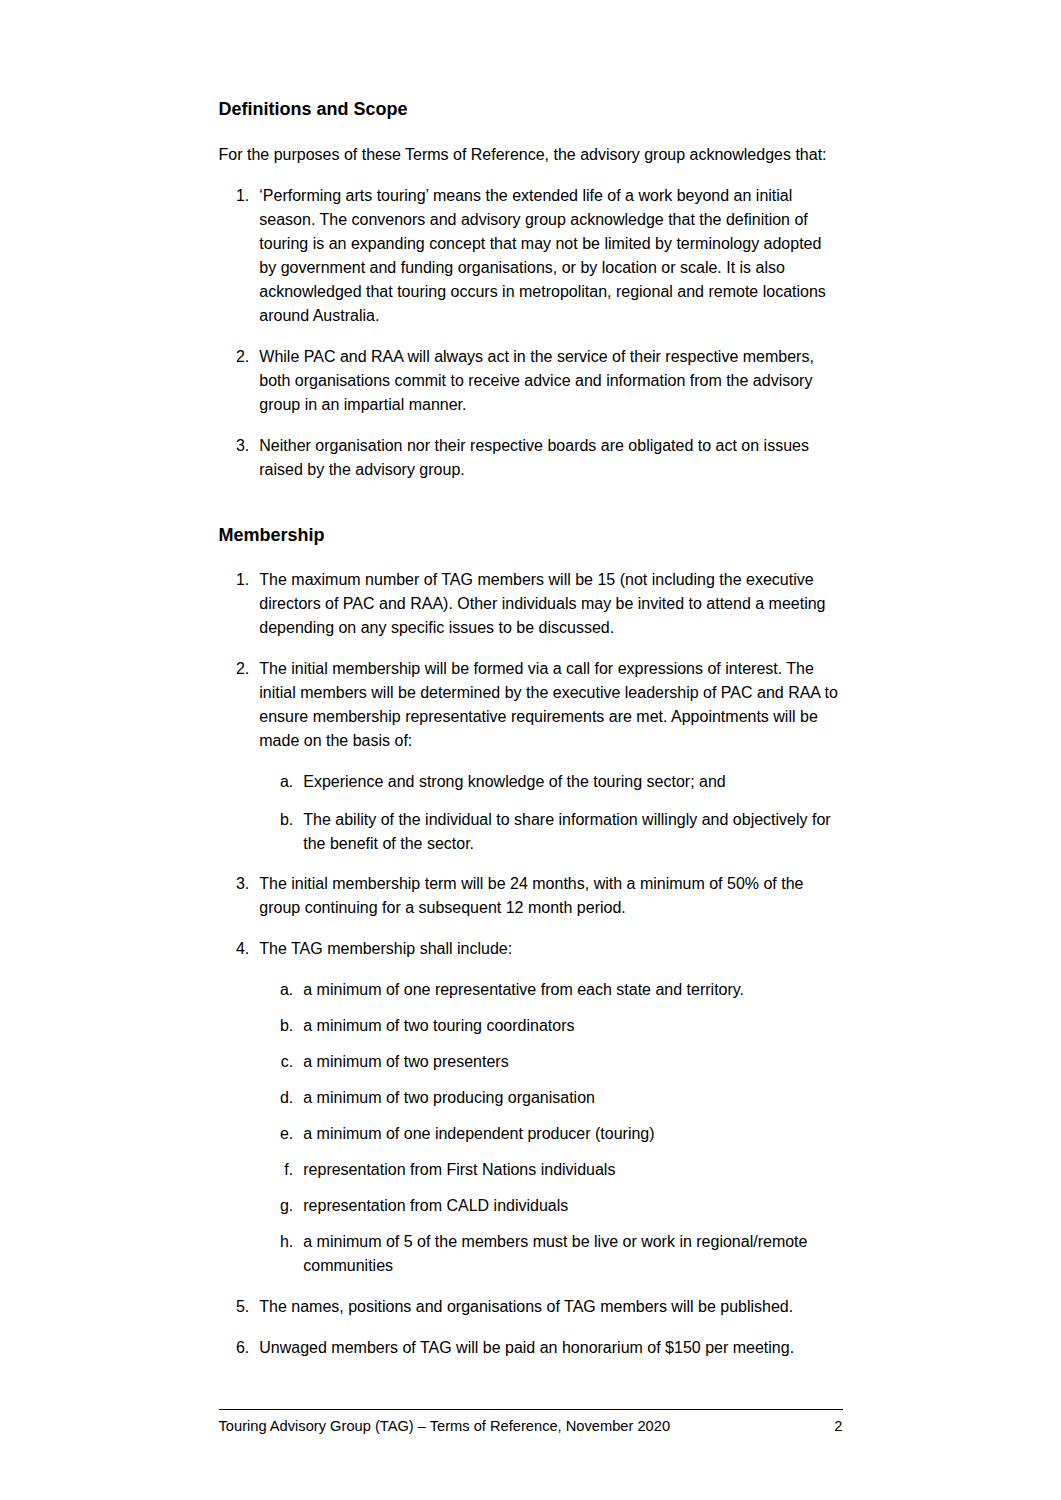Definitions and Scope
For the purposes of these Terms of Reference, the advisory group acknowledges that:
‘Performing arts touring’ means the extended life of a work beyond an initial season. The convenors and advisory group acknowledge that the definition of touring is an expanding concept that may not be limited by terminology adopted by government and funding organisations, or by location or scale. It is also acknowledged that touring occurs in metropolitan, regional and remote locations around Australia.
While PAC and RAA will always act in the service of their respective members, both organisations commit to receive advice and information from the advisory group in an impartial manner.
Neither organisation nor their respective boards are obligated to act on issues raised by the advisory group.
Membership
The maximum number of TAG members will be 15 (not including the executive directors of PAC and RAA). Other individuals may be invited to attend a meeting depending on any specific issues to be discussed.
The initial membership will be formed via a call for expressions of interest. The initial members will be determined by the executive leadership of PAC and RAA to ensure membership representative requirements are met. Appointments will be made on the basis of:
Experience and strong knowledge of the touring sector; and
The ability of the individual to share information willingly and objectively for the benefit of the sector.
The initial membership term will be 24 months, with a minimum of 50% of the group continuing for a subsequent 12 month period.
The TAG membership shall include:
a minimum of one representative from each state and territory.
a minimum of two touring coordinators
a minimum of two presenters
a minimum of two producing organisation
a minimum of one independent producer (touring)
representation from First Nations individuals
representation from CALD individuals
a minimum of 5 of the members must be live or work in regional/remote communities
The names, positions and organisations of TAG members will be published.
Unwaged members of TAG will be paid an honorarium of $150 per meeting.
Touring Advisory Group (TAG) – Terms of Reference, November 2020 2